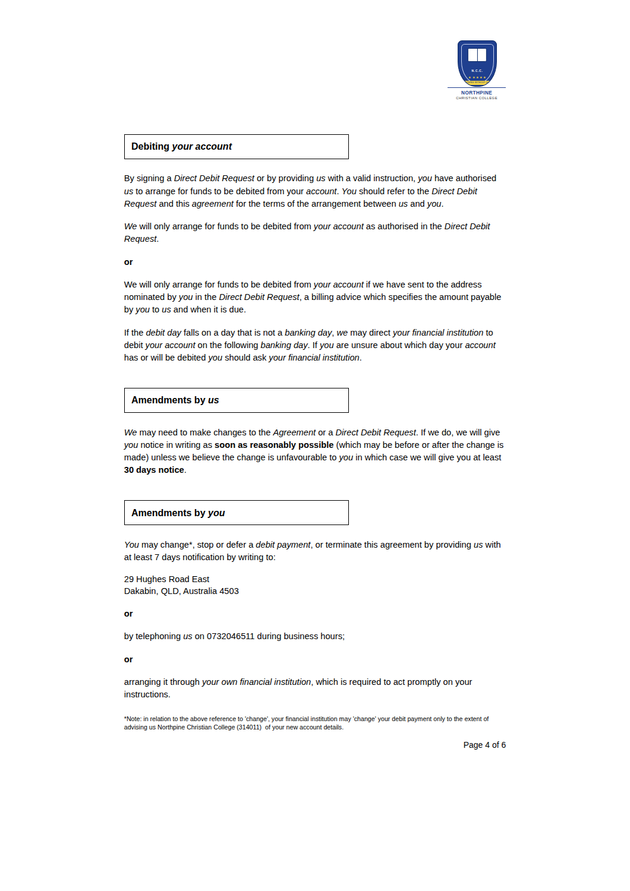N.C.C.
★ ★ ★ ★ ★
NOTHING WITHOUT GOD
NORTHPINE CHRISTIAN COLLEGE
Debiting your account
By signing a Direct Debit Request or by providing us with a valid instruction, you have authorised us to arrange for funds to be debited from your account. You should refer to the Direct Debit Request and this agreement for the terms of the arrangement between us and you.
We will only arrange for funds to be debited from your account as authorised in the Direct Debit Request.
or
We will only arrange for funds to be debited from your account if we have sent to the address nominated by you in the Direct Debit Request, a billing advice which specifies the amount payable by you to us and when it is due.
If the debit day falls on a day that is not a banking day, we may direct your financial institution to debit your account on the following banking day. If you are unsure about which day your account has or will be debited you should ask your financial institution.
Amendments by us
We may need to make changes to the Agreement or a Direct Debit Request. If we do, we will give you notice in writing as soon as reasonably possible (which may be before or after the change is made) unless we believe the change is unfavourable to you in which case we will give you at least 30 days notice.
Amendments by you
You may change*, stop or defer a debit payment, or terminate this agreement by providing us with at least 7 days notification by writing to:
29 Hughes Road East
Dakabin, QLD, Australia 4503
or
by telephoning us on 0732046511 during business hours;
or
arranging it through your own financial institution, which is required to act promptly on your instructions.
*Note: in relation to the above reference to 'change', your financial institution may 'change' your debit payment only to the extent of advising us Northpine Christian College (314011) of your new account details.
Page 4 of 6